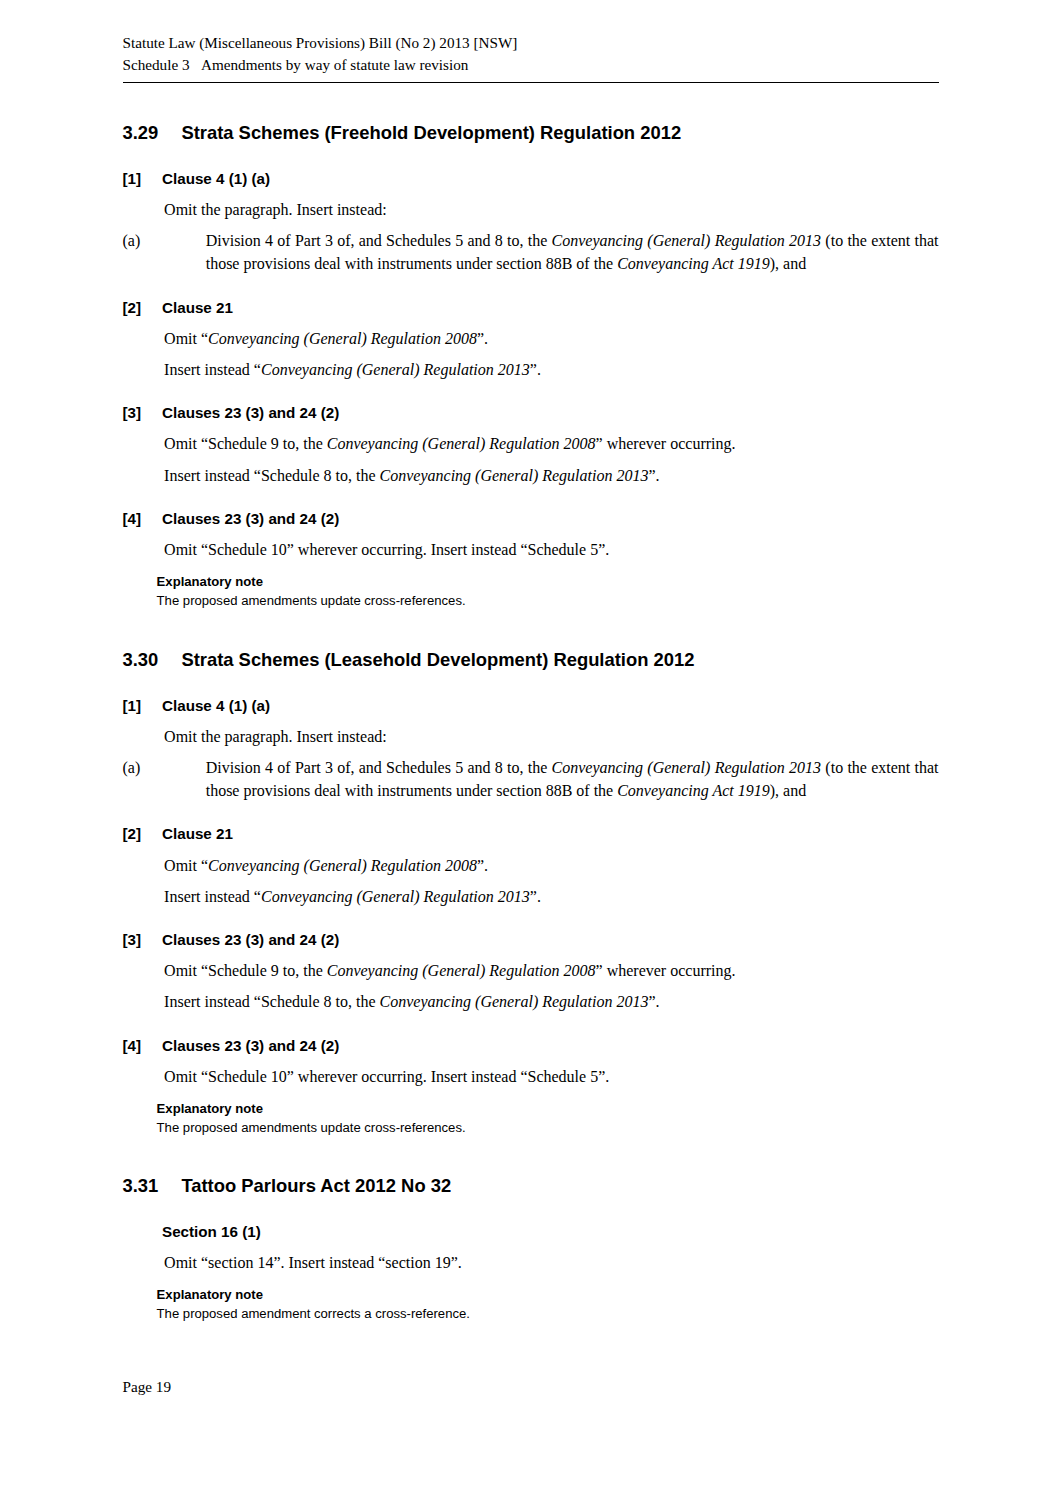Statute Law (Miscellaneous Provisions) Bill (No 2) 2013 [NSW] Schedule 3 Amendments by way of statute law revision
3.29 Strata Schemes (Freehold Development) Regulation 2012
[1] Clause 4 (1) (a)
Omit the paragraph. Insert instead:
(a) Division 4 of Part 3 of, and Schedules 5 and 8 to, the Conveyancing (General) Regulation 2013 (to the extent that those provisions deal with instruments under section 88B of the Conveyancing Act 1919), and
[2] Clause 21
Omit “Conveyancing (General) Regulation 2008”.
Insert instead “Conveyancing (General) Regulation 2013”.
[3] Clauses 23 (3) and 24 (2)
Omit “Schedule 9 to, the Conveyancing (General) Regulation 2008” wherever occurring.
Insert instead “Schedule 8 to, the Conveyancing (General) Regulation 2013”.
[4] Clauses 23 (3) and 24 (2)
Omit “Schedule 10” wherever occurring. Insert instead “Schedule 5”.
Explanatory note
The proposed amendments update cross-references.
3.30 Strata Schemes (Leasehold Development) Regulation 2012
[1] Clause 4 (1) (a)
Omit the paragraph. Insert instead:
(a) Division 4 of Part 3 of, and Schedules 5 and 8 to, the Conveyancing (General) Regulation 2013 (to the extent that those provisions deal with instruments under section 88B of the Conveyancing Act 1919), and
[2] Clause 21
Omit “Conveyancing (General) Regulation 2008”.
Insert instead “Conveyancing (General) Regulation 2013”.
[3] Clauses 23 (3) and 24 (2)
Omit “Schedule 9 to, the Conveyancing (General) Regulation 2008” wherever occurring.
Insert instead “Schedule 8 to, the Conveyancing (General) Regulation 2013”.
[4] Clauses 23 (3) and 24 (2)
Omit “Schedule 10” wherever occurring. Insert instead “Schedule 5”.
Explanatory note
The proposed amendments update cross-references.
3.31 Tattoo Parlours Act 2012 No 32
Section 16 (1)
Omit “section 14”. Insert instead “section 19”.
Explanatory note
The proposed amendment corrects a cross-reference.
Page 19